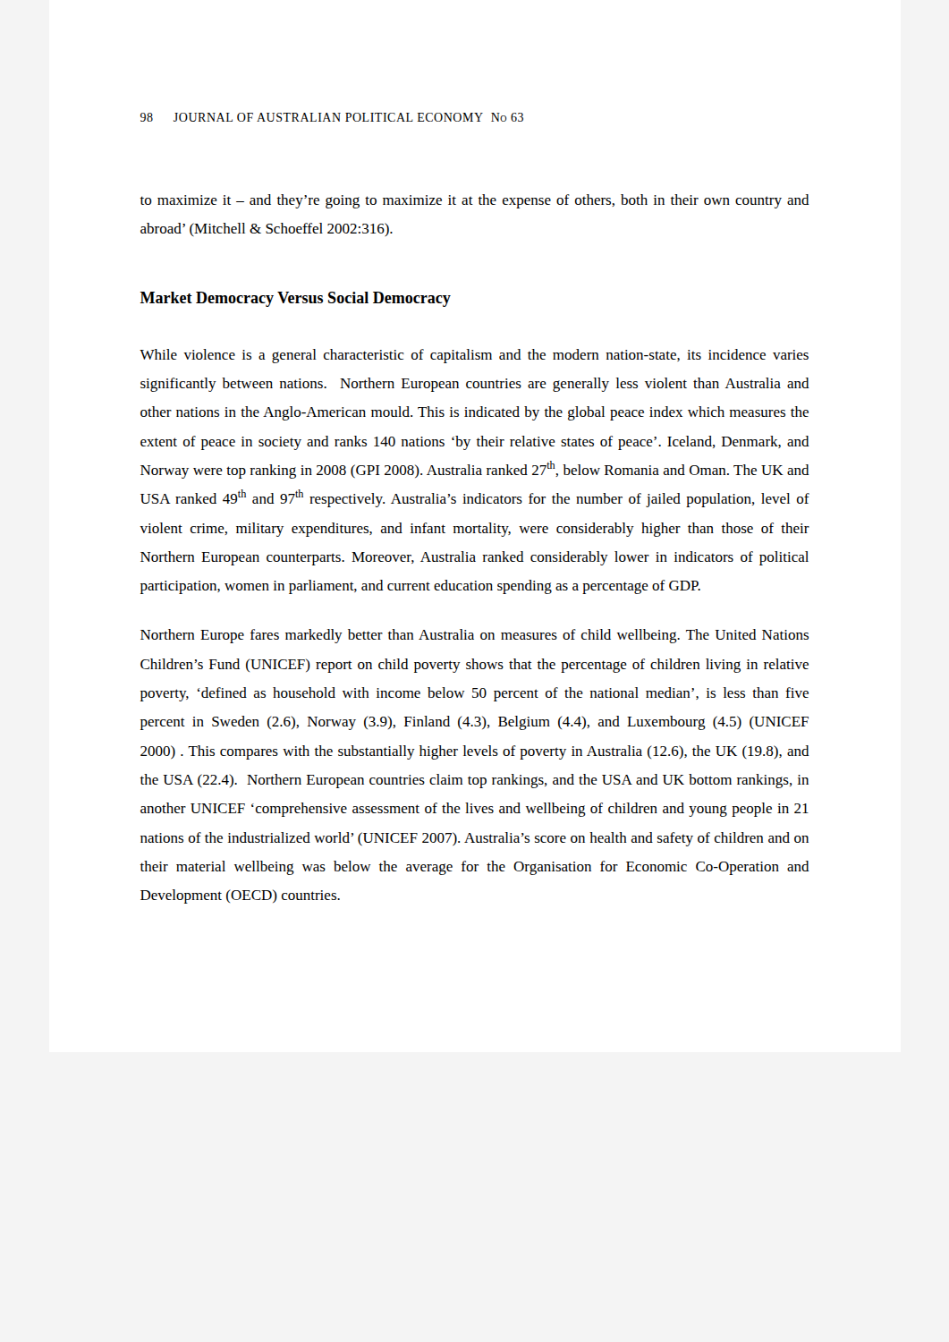98 JOURNAL OF AUSTRALIAN POLITICAL ECONOMY No 63
to maximize it – and they’re going to maximize it at the expense of others, both in their own country and abroad’ (Mitchell & Schoeffel 2002:316).
Market Democracy Versus Social Democracy
While violence is a general characteristic of capitalism and the modern nation-state, its incidence varies significantly between nations. Northern European countries are generally less violent than Australia and other nations in the Anglo-American mould. This is indicated by the global peace index which measures the extent of peace in society and ranks 140 nations ‘by their relative states of peace’. Iceland, Denmark, and Norway were top ranking in 2008 (GPI 2008). Australia ranked 27th, below Romania and Oman. The UK and USA ranked 49th and 97th respectively. Australia’s indicators for the number of jailed population, level of violent crime, military expenditures, and infant mortality, were considerably higher than those of their Northern European counterparts. Moreover, Australia ranked considerably lower in indicators of political participation, women in parliament, and current education spending as a percentage of GDP.
Northern Europe fares markedly better than Australia on measures of child wellbeing. The United Nations Children’s Fund (UNICEF) report on child poverty shows that the percentage of children living in relative poverty, ‘defined as household with income below 50 percent of the national median’, is less than five percent in Sweden (2.6), Norway (3.9), Finland (4.3), Belgium (4.4), and Luxembourg (4.5) (UNICEF 2000) . This compares with the substantially higher levels of poverty in Australia (12.6), the UK (19.8), and the USA (22.4). Northern European countries claim top rankings, and the USA and UK bottom rankings, in another UNICEF ‘comprehensive assessment of the lives and wellbeing of children and young people in 21 nations of the industrialized world’ (UNICEF 2007). Australia’s score on health and safety of children and on their material wellbeing was below the average for the Organisation for Economic Co-Operation and Development (OECD) countries.